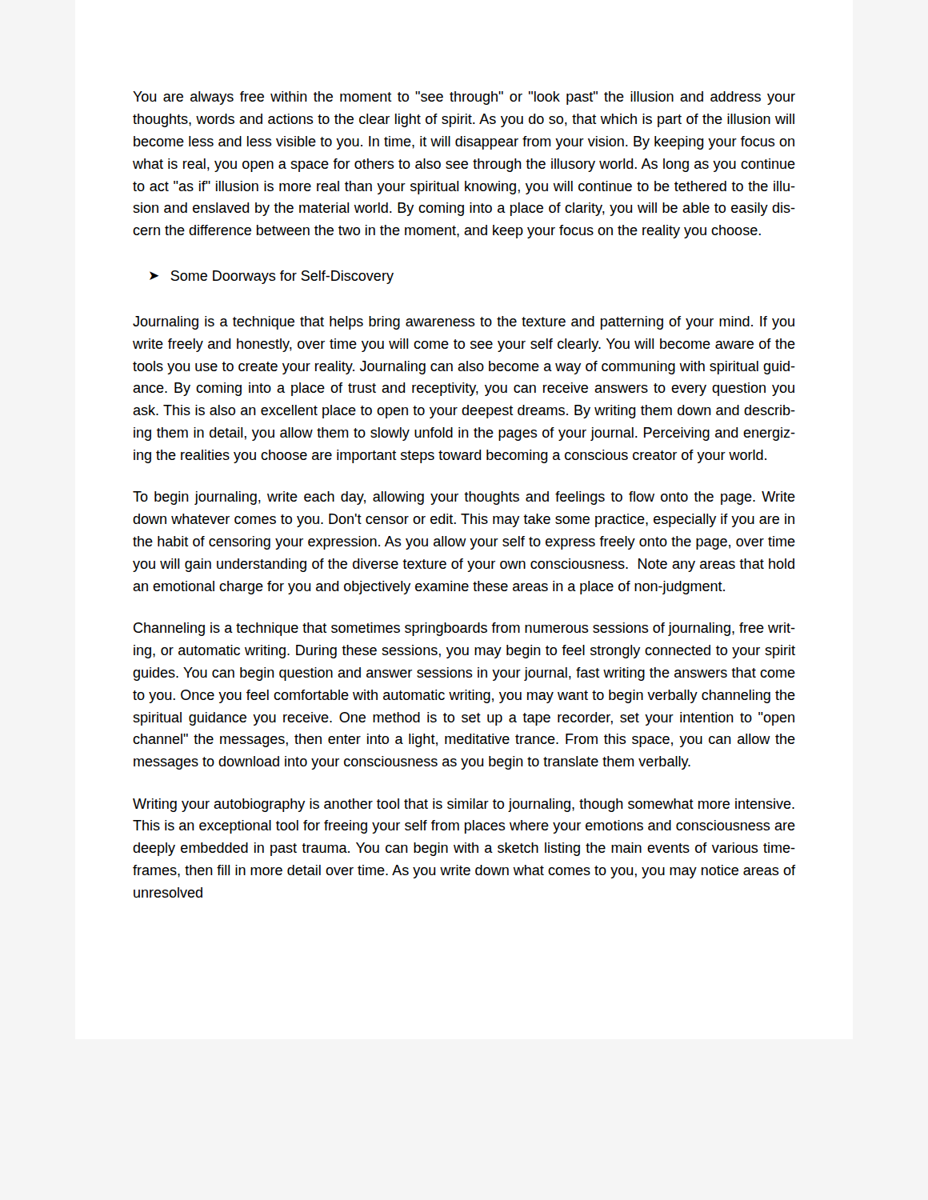You are always free within the moment to "see through" or "look past" the illusion and address your thoughts, words and actions to the clear light of spirit. As you do so, that which is part of the illusion will become less and less visible to you. In time, it will disappear from your vision. By keeping your focus on what is real, you open a space for others to also see through the illusory world. As long as you continue to act "as if" illusion is more real than your spiritual knowing, you will continue to be tethered to the illusion and enslaved by the material world. By coming into a place of clarity, you will be able to easily discern the difference between the two in the moment, and keep your focus on the reality you choose.
Some Doorways for Self-Discovery
Journaling is a technique that helps bring awareness to the texture and patterning of your mind. If you write freely and honestly, over time you will come to see your self clearly. You will become aware of the tools you use to create your reality. Journaling can also become a way of communing with spiritual guidance. By coming into a place of trust and receptivity, you can receive answers to every question you ask. This is also an excellent place to open to your deepest dreams. By writing them down and describing them in detail, you allow them to slowly unfold in the pages of your journal. Perceiving and energizing the realities you choose are important steps toward becoming a conscious creator of your world.
To begin journaling, write each day, allowing your thoughts and feelings to flow onto the page. Write down whatever comes to you. Don't censor or edit. This may take some practice, especially if you are in the habit of censoring your expression. As you allow your self to express freely onto the page, over time you will gain understanding of the diverse texture of your own consciousness. Note any areas that hold an emotional charge for you and objectively examine these areas in a place of non-judgment.
Channeling is a technique that sometimes springboards from numerous sessions of journaling, free writing, or automatic writing. During these sessions, you may begin to feel strongly connected to your spirit guides. You can begin question and answer sessions in your journal, fast writing the answers that come to you. Once you feel comfortable with automatic writing, you may want to begin verbally channeling the spiritual guidance you receive. One method is to set up a tape recorder, set your intention to "open channel" the messages, then enter into a light, meditative trance. From this space, you can allow the messages to download into your consciousness as you begin to translate them verbally.
Writing your autobiography is another tool that is similar to journaling, though somewhat more intensive. This is an exceptional tool for freeing your self from places where your emotions and consciousness are deeply embedded in past trauma. You can begin with a sketch listing the main events of various timeframes, then fill in more detail over time. As you write down what comes to you, you may notice areas of unresolved